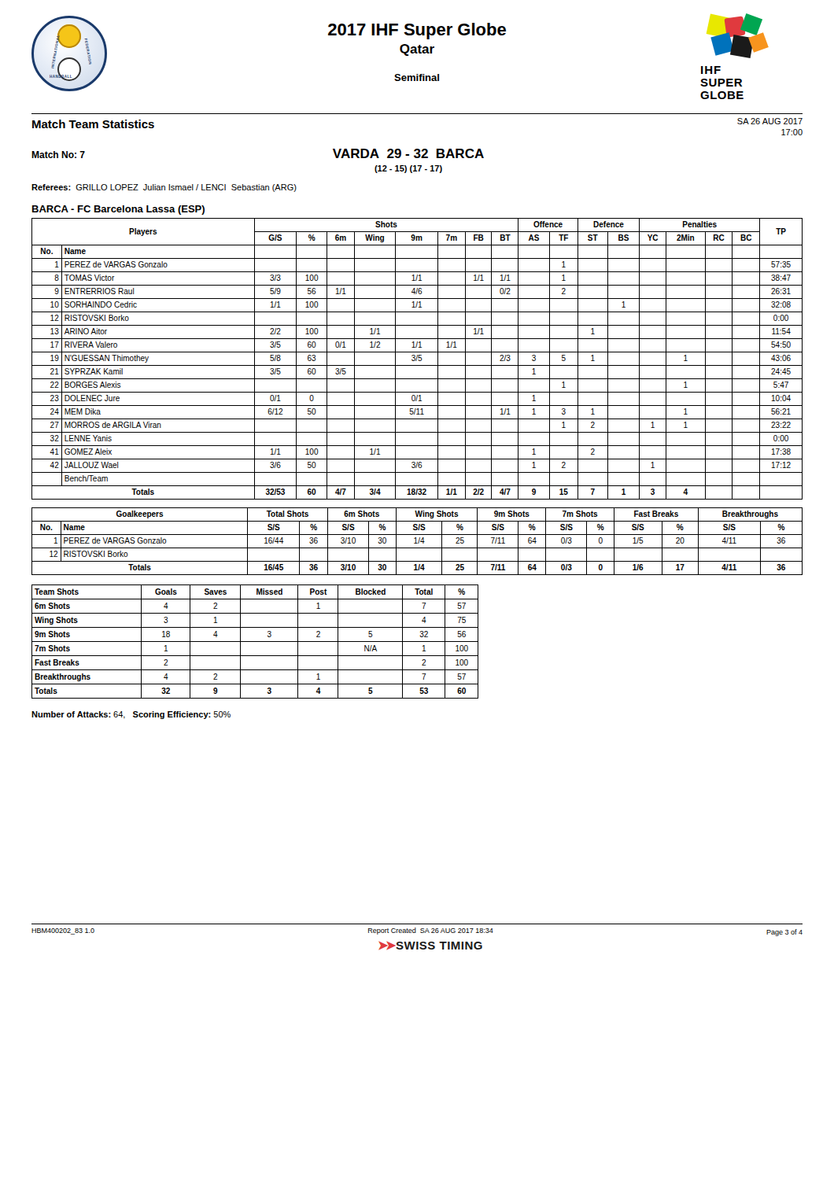INTERNATIONAL FEDERATION HANDBALL
2017 IHF Super Globe
Qatar
Semifinal
IHF
SUPER
GLOBE
Match Team Statistics
SA 26 AUG 2017
17:00
Match No: 7
VARDA 29 - 32 BARCA
(12 - 15) (17 - 17)
Referees: GRILLO LOPEZ Julian Ismael / LENCI Sebastian (ARG)
BARCA - FC Barcelona Lassa (ESP)
| Players | Shots | Offence | Defence | Penalties | TP |
| --- | --- | --- | --- | --- | --- |
| G/S | % | 6m | Wing | 9m | 7m | FB | BT | AS | TF | ST | BS | YC | 2Min | RC | BC |
| No. | Name | | | | | | | | | | | | | | | | | |
| 1 | PEREZ de VARGAS Gonzalo | | | | | | | | | | 1 | | | | | | | 57:35 |
| 8 | TOMAS Victor | 3/3 | 100 | | | 1/1 | | 1/1 | 1/1 | | 1 | | | | | | | 38:47 |
| 9 | ENTRERRIOS Raul | 5/9 | 56 | 1/1 | | 4/6 | | | 0/2 | | 2 | | | | | | | 26:31 |
| 10 | SORHAINDO Cedric | 1/1 | 100 | | | 1/1 | | | | | | | 1 | | | | | 32:08 |
| 12 | RISTOVSKI Borko | | | | | | | | | | | | | | | | | 0:00 |
| 13 | ARINO Aitor | 2/2 | 100 | | 1/1 | | | 1/1 | | | | 1 | | | | | | 11:54 |
| 17 | RIVERA Valero | 3/5 | 60 | 0/1 | 1/2 | 1/1 | 1/1 | | | | | | | | | | | 54:50 |
| 19 | N'GUESSAN Thimothey | 5/8 | 63 | | | 3/5 | | | 2/3 | 3 | 5 | 1 | | | 1 | | | 43:06 |
| 21 | SYPRZAK Kamil | 3/5 | 60 | 3/5 | | | | | | 1 | | | | | | | | 24:45 |
| 22 | BORGES Alexis | | | | | | | | | | 1 | | | | 1 | | | 5:47 |
| 23 | DOLENEC Jure | 0/1 | 0 | | | 0/1 | | | | 1 | | | | | | | | 10:04 |
| 24 | MEM Dika | 6/12 | 50 | | | 5/11 | | | 1/1 | 1 | 3 | 1 | | | 1 | | | 56:21 |
| 27 | MORROS de ARGILA Viran | | | | | | | | | | 1 | 2 | | 1 | 1 | | | 23:22 |
| 32 | LENNE Yanis | | | | | | | | | | | | | | | | | 0:00 |
| 41 | GOMEZ Aleix | 1/1 | 100 | | 1/1 | | | | | 1 | | 2 | | | | | | 17:38 |
| 42 | JALLOUZ Wael | 3/6 | 50 | | | 3/6 | | | | 1 | 2 | | | 1 | | | | 17:12 |
| | Bench/Team | | | | | | | | | | | | | | | | | |
| Totals | 32/53 | 60 | 4/7 | 3/4 | 18/32 | 1/1 | 2/2 | 4/7 | 9 | 15 | 7 | 1 | 3 | 4 | | | |
| Goalkeepers | Total Shots | 6m Shots | Wing Shots | 9m Shots | 7m Shots | Fast Breaks | Breakthroughs |
| --- | --- | --- | --- | --- | --- | --- | --- |
| No. | Name | S/S | % | S/S | % | S/S | % | S/S | % | S/S | % | S/S | % | S/S | % |
| 1 | PEREZ de VARGAS Gonzalo | 16/44 | 36 | 3/10 | 30 | 1/4 | 25 | 7/11 | 64 | 0/3 | 0 | 1/5 | 20 | 4/11 | 36 |
| 12 | RISTOVSKI Borko | | | | | | | | | | | | | | |
| Totals | 16/45 | 36 | 3/10 | 30 | 1/4 | 25 | 7/11 | 64 | 0/3 | 0 | 1/6 | 17 | 4/11 | 36 |
| Team Shots | Goals | Saves | Missed | Post | Blocked | Total | % |
| --- | --- | --- | --- | --- | --- | --- | --- |
| 6m Shots | 4 | 2 | | 1 | | 7 | 57 |
| Wing Shots | 3 | 1 | | | | 4 | 75 |
| 9m Shots | 18 | 4 | 3 | 2 | 5 | 32 | 56 |
| 7m Shots | 1 | | | | N/A | 1 | 100 |
| Fast Breaks | 2 | | | | | 2 | 100 |
| Breakthroughs | 4 | 2 | | 1 | | 7 | 57 |
| Totals | 32 | 9 | 3 | 4 | 5 | 53 | 60 |
Number of Attacks: 64, Scoring Efficiency: 50%
HBM400202_83 1.0
Report Created SA 26 AUG 2017 18:34
➤➤SWISS TIMING
Page 3 of 4